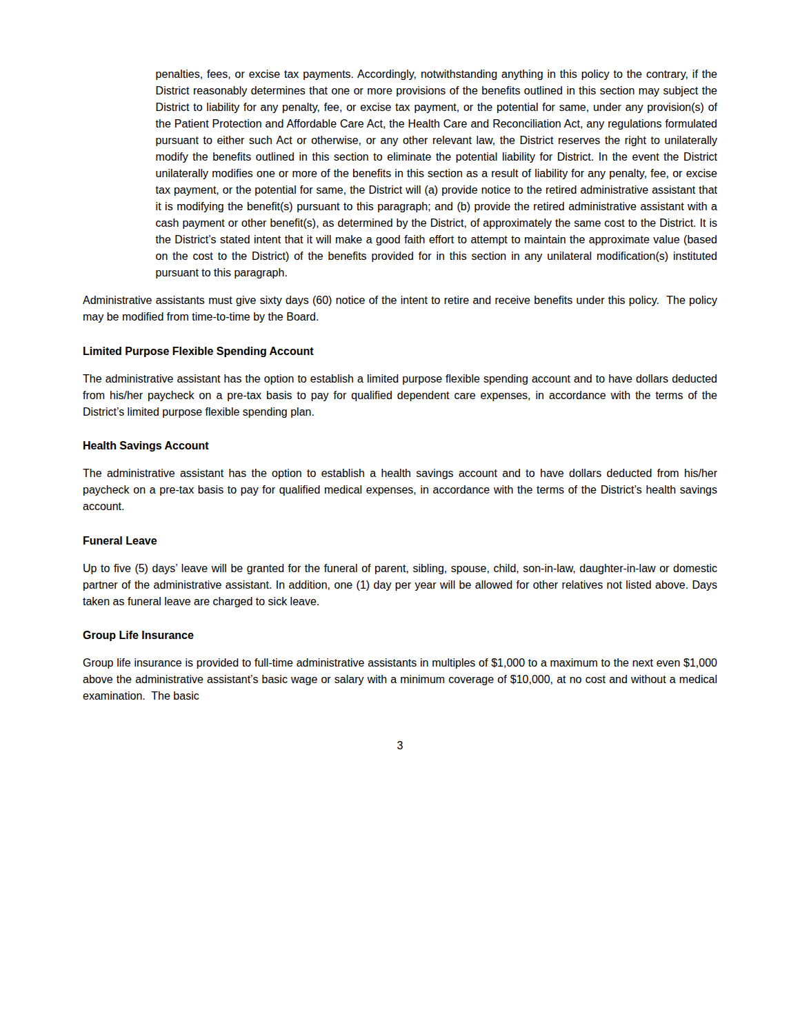penalties, fees, or excise tax payments. Accordingly, notwithstanding anything in this policy to the contrary, if the District reasonably determines that one or more provisions of the benefits outlined in this section may subject the District to liability for any penalty, fee, or excise tax payment, or the potential for same, under any provision(s) of the Patient Protection and Affordable Care Act, the Health Care and Reconciliation Act, any regulations formulated pursuant to either such Act or otherwise, or any other relevant law, the District reserves the right to unilaterally modify the benefits outlined in this section to eliminate the potential liability for District. In the event the District unilaterally modifies one or more of the benefits in this section as a result of liability for any penalty, fee, or excise tax payment, or the potential for same, the District will (a) provide notice to the retired administrative assistant that it is modifying the benefit(s) pursuant to this paragraph; and (b) provide the retired administrative assistant with a cash payment or other benefit(s), as determined by the District, of approximately the same cost to the District. It is the District’s stated intent that it will make a good faith effort to attempt to maintain the approximate value (based on the cost to the District) of the benefits provided for in this section in any unilateral modification(s) instituted pursuant to this paragraph.
Administrative assistants must give sixty days (60) notice of the intent to retire and receive benefits under this policy. The policy may be modified from time-to-time by the Board.
Limited Purpose Flexible Spending Account
The administrative assistant has the option to establish a limited purpose flexible spending account and to have dollars deducted from his/her paycheck on a pre-tax basis to pay for qualified dependent care expenses, in accordance with the terms of the District’s limited purpose flexible spending plan.
Health Savings Account
The administrative assistant has the option to establish a health savings account and to have dollars deducted from his/her paycheck on a pre-tax basis to pay for qualified medical expenses, in accordance with the terms of the District’s health savings account.
Funeral Leave
Up to five (5) days’ leave will be granted for the funeral of parent, sibling, spouse, child, son-in-law, daughter-in-law or domestic partner of the administrative assistant. In addition, one (1) day per year will be allowed for other relatives not listed above. Days taken as funeral leave are charged to sick leave.
Group Life Insurance
Group life insurance is provided to full-time administrative assistants in multiples of $1,000 to a maximum to the next even $1,000 above the administrative assistant’s basic wage or salary with a minimum coverage of $10,000, at no cost and without a medical examination. The basic
3